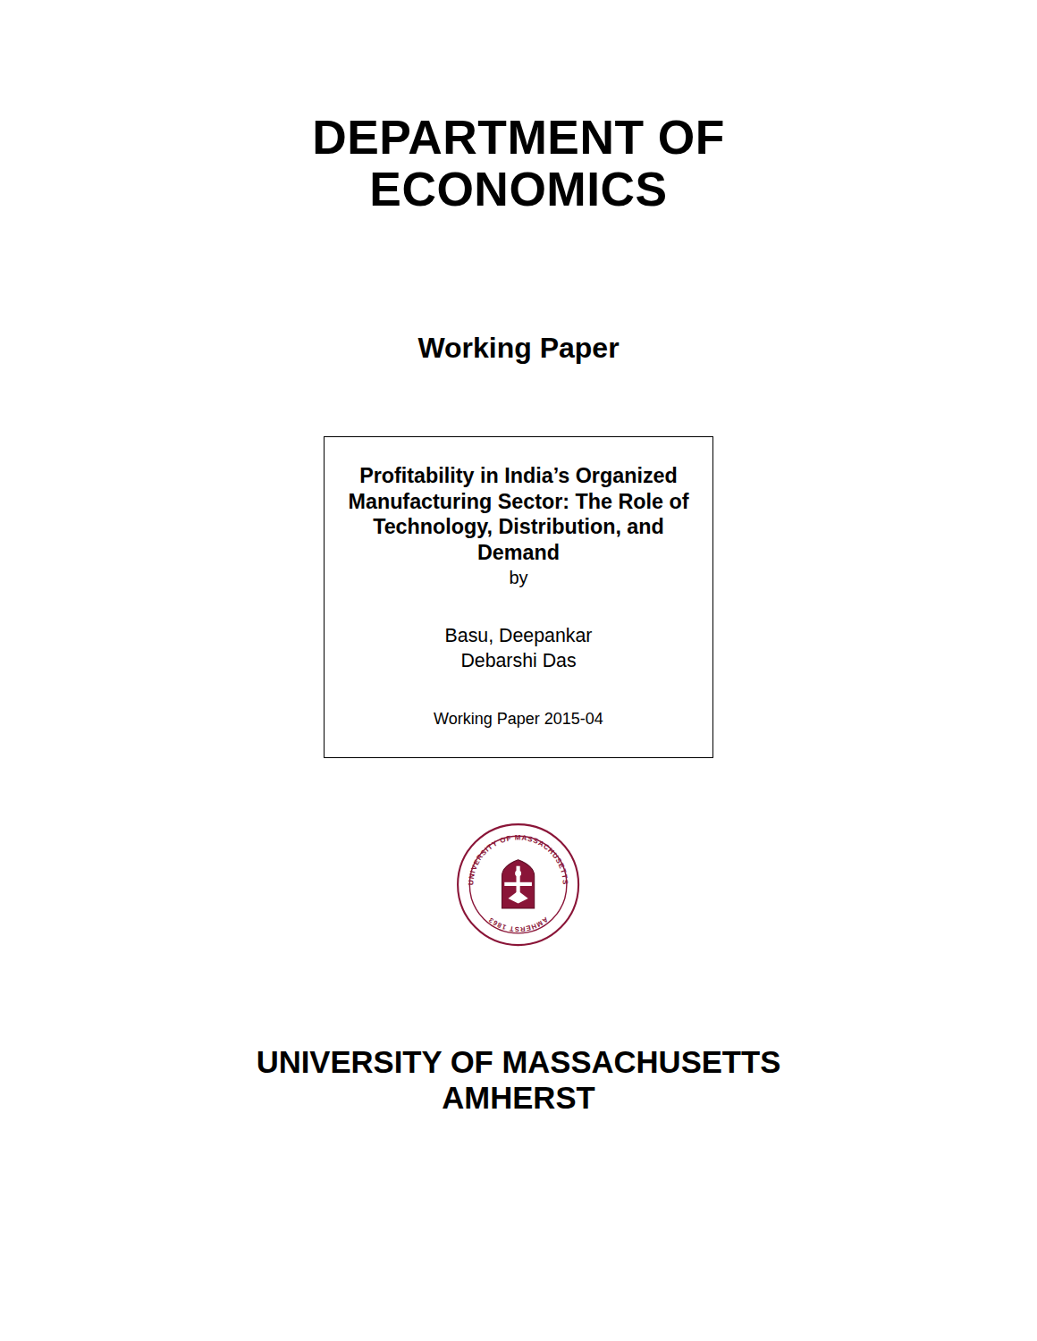DEPARTMENT OF ECONOMICS
Working Paper
Profitability in India’s Organized Manufacturing Sector: The Role of Technology, Distribution, and Demand
by
Basu, Deepankar
Debarshi Das
Working Paper 2015-04
UNIVERSITY OF MASSACHUSETTS AMHERST 1863
UNIVERSITY OF MASSACHUSETTS
AMHERST